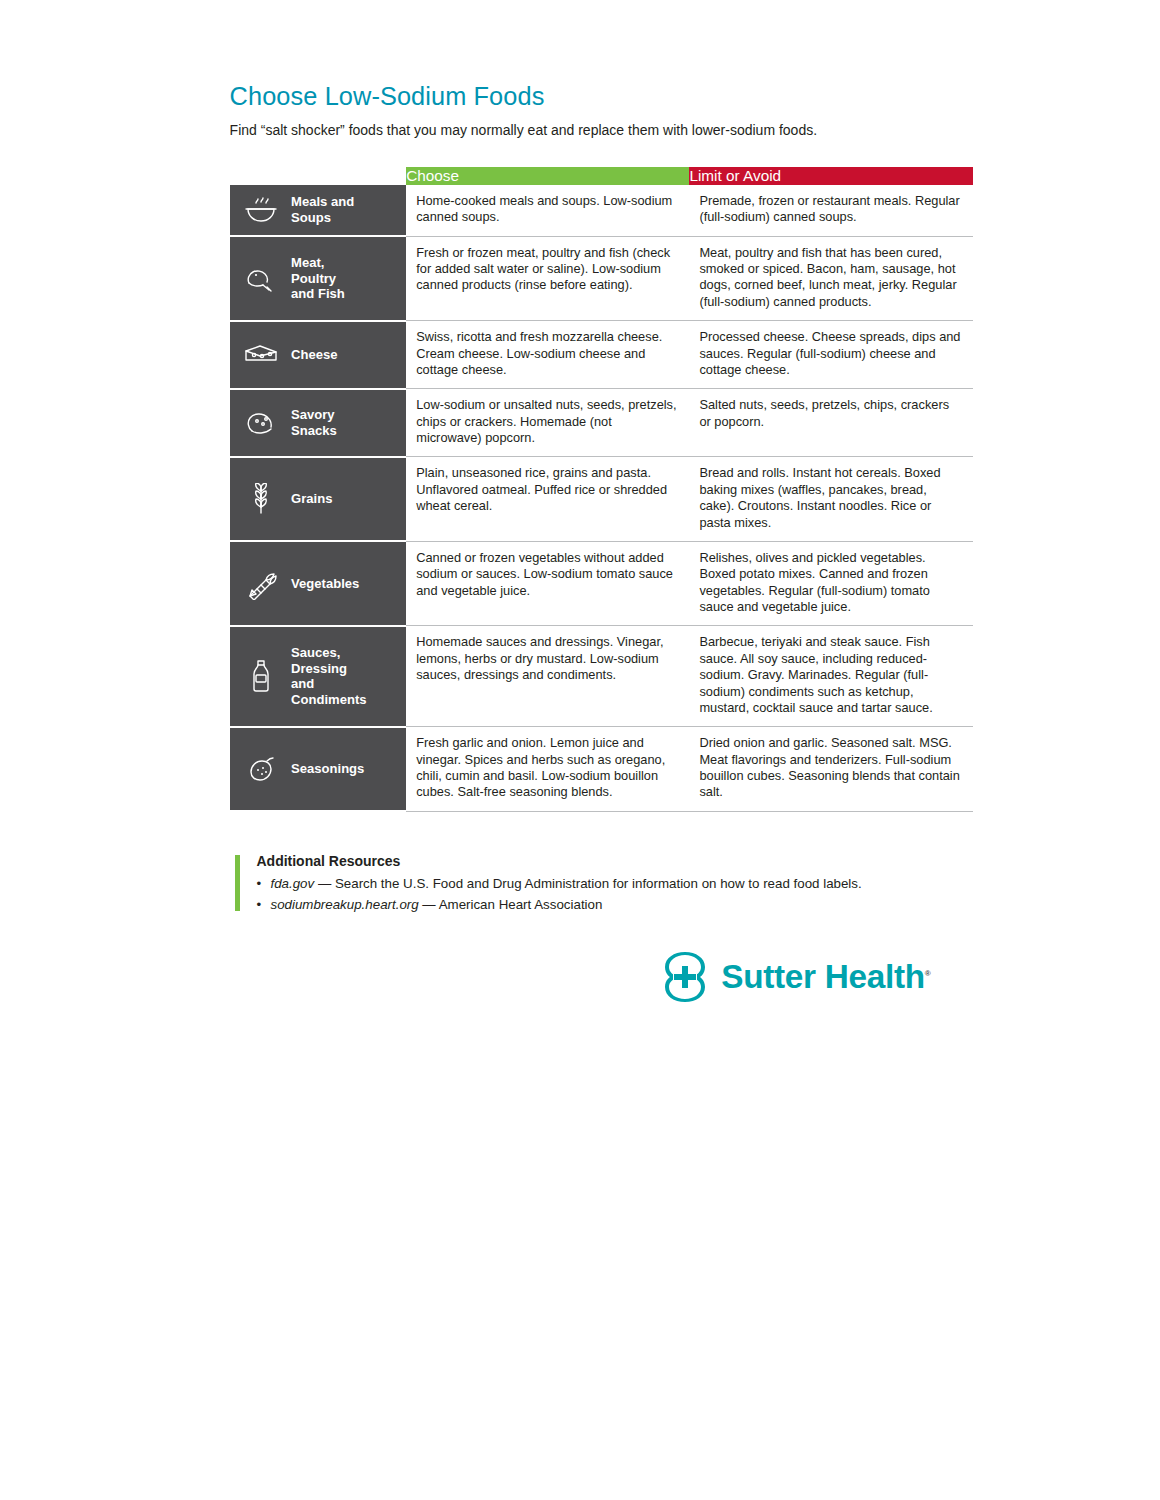Choose Low-Sodium Foods
Find “salt shocker” foods that you may normally eat and replace them with lower-sodium foods.
| | Choose | Limit or Avoid |
| --- | --- | --- |
| | Meals and Soups | Home-cooked meals and soups. Low-sodium canned soups. | Premade, frozen or restaurant meals. Regular (full-sodium) canned soups. |
| | Meat, Poultry and Fish | Fresh or frozen meat, poultry and fish (check for added salt water or saline). Low-sodium canned products (rinse before eating). | Meat, poultry and fish that has been cured, smoked or spiced. Bacon, ham, sausage, hot dogs, corned beef, lunch meat, jerky. Regular (full-sodium) canned products. |
| | Cheese | Swiss, ricotta and fresh mozzarella cheese. Cream cheese. Low-sodium cheese and cottage cheese. | Processed cheese. Cheese spreads, dips and sauces. Regular (full-sodium) cheese and cottage cheese. |
| | Savory Snacks | Low-sodium or unsalted nuts, seeds, pretzels, chips or crackers. Homemade (not microwave) popcorn. | Salted nuts, seeds, pretzels, chips, crackers or popcorn. |
| | Grains | Plain, unseasoned rice, grains and pasta. Unflavored oatmeal. Puffed rice or shredded wheat cereal. | Bread and rolls. Instant hot cereals. Boxed baking mixes (waffles, pancakes, bread, cake). Croutons. Instant noodles. Rice or pasta mixes. |
| | Vegetables | Canned or frozen vegetables without added sodium or sauces. Low-sodium tomato sauce and vegetable juice. | Relishes, olives and pickled vegetables. Boxed potato mixes. Canned and frozen vegetables. Regular (full-sodium) tomato sauce and vegetable juice. |
| | Sauces, Dressing and Condiments | Homemade sauces and dressings. Vinegar, lemons, herbs or dry mustard. Low-sodium sauces, dressings and condiments. | Barbecue, teriyaki and steak sauce. Fish sauce. All soy sauce, including reduced-sodium. Gravy. Marinades. Regular (full-sodium) condiments such as ketchup, mustard, cocktail sauce and tartar sauce. |
| | Seasonings | Fresh garlic and onion. Lemon juice and vinegar. Spices and herbs such as oregano, chili, cumin and basil. Low-sodium bouillon cubes. Salt-free seasoning blends. | Dried onion and garlic. Seasoned salt. MSG. Meat flavorings and tenderizers. Full-sodium bouillon cubes. Seasoning blends that contain salt. |
Additional Resources
fda.gov — Search the U.S. Food and Drug Administration for information on how to read food labels.
sodiumbreakup.heart.org — American Heart Association
Sutter Health®